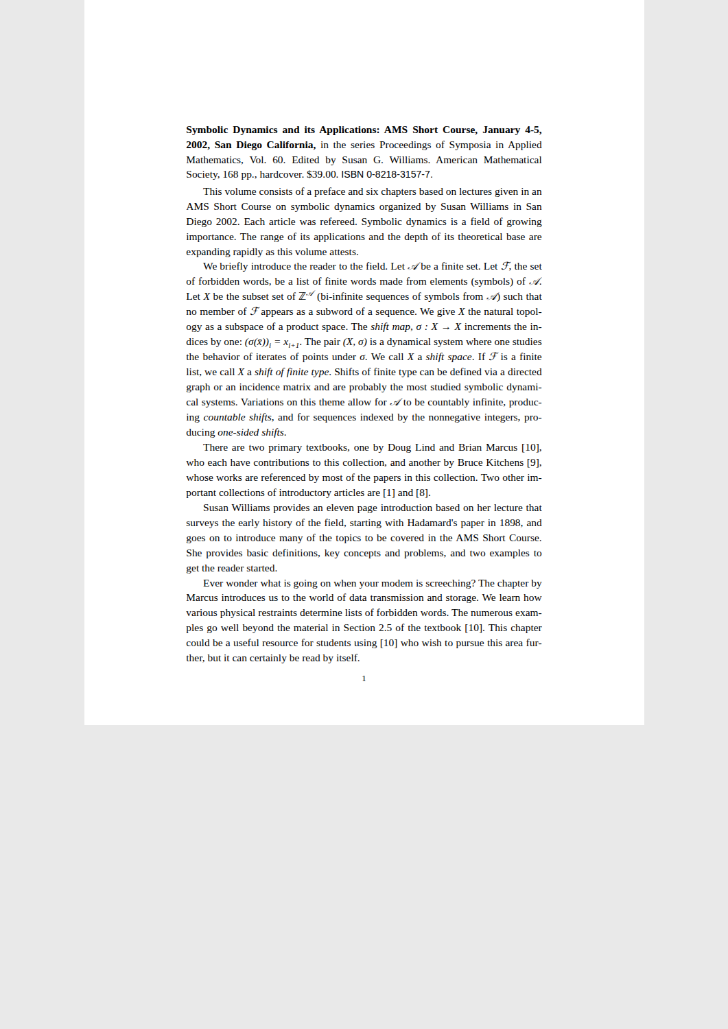Symbolic Dynamics and its Applications: AMS Short Course, January 4-5, 2002, San Diego California, in the series Proceedings of Symposia in Applied Mathematics, Vol. 60. Edited by Susan G. Williams. American Mathematical Society, 168 pp., hardcover. $39.00. ISBN 0-8218-3157-7.
This volume consists of a preface and six chapters based on lectures given in an AMS Short Course on symbolic dynamics organized by Susan Williams in San Diego 2002. Each article was refereed. Symbolic dynamics is a field of growing importance. The range of its applications and the depth of its theoretical base are expanding rapidly as this volume attests.
We briefly introduce the reader to the field. Let 𝒜 be a finite set. Let ℱ, the set of forbidden words, be a list of finite words made from elements (symbols) of 𝒜. Let X be the subset set of ℤ𝒜 (bi-infinite sequences of symbols from 𝒜) such that no member of ℱ appears as a subword of a sequence. We give X the natural topology as a subspace of a product space. The shift map, σ : X → X increments the indices by one: (σ(x̄))i = xi+1. The pair (X, σ) is a dynamical system where one studies the behavior of iterates of points under σ. We call X a shift space. If ℱ is a finite list, we call X a shift of finite type. Shifts of finite type can be defined via a directed graph or an incidence matrix and are probably the most studied symbolic dynamical systems. Variations on this theme allow for 𝒜 to be countably infinite, producing countable shifts, and for sequences indexed by the nonnegative integers, producing one-sided shifts.
There are two primary textbooks, one by Doug Lind and Brian Marcus [10], who each have contributions to this collection, and another by Bruce Kitchens [9], whose works are referenced by most of the papers in this collection. Two other important collections of introductory articles are [1] and [8].
Susan Williams provides an eleven page introduction based on her lecture that surveys the early history of the field, starting with Hadamard's paper in 1898, and goes on to introduce many of the topics to be covered in the AMS Short Course. She provides basic definitions, key concepts and problems, and two examples to get the reader started.
Ever wonder what is going on when your modem is screeching? The chapter by Marcus introduces us to the world of data transmission and storage. We learn how various physical restraints determine lists of forbidden words. The numerous examples go well beyond the material in Section 2.5 of the textbook [10]. This chapter could be a useful resource for students using [10] who wish to pursue this area further, but it can certainly be read by itself.
1